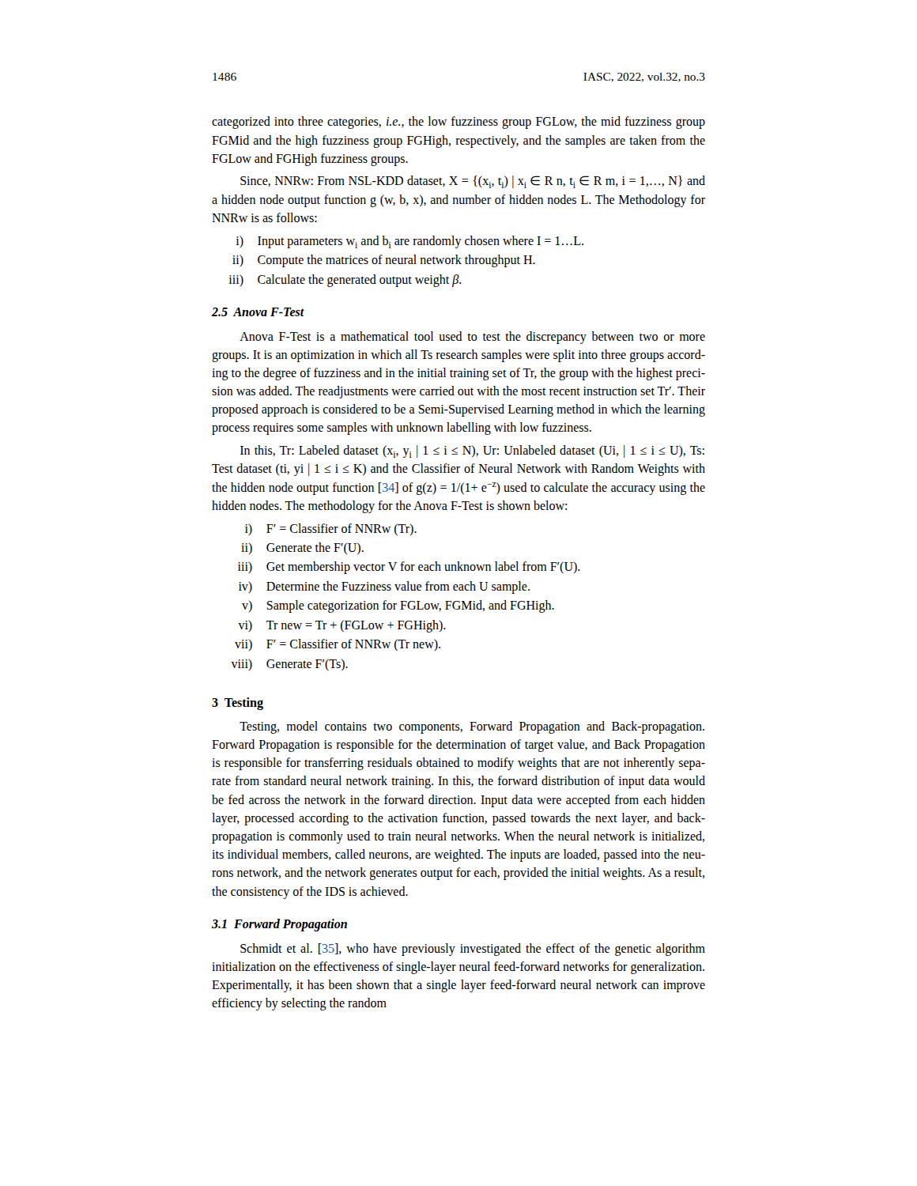1486 IASC, 2022, vol.32, no.3
categorized into three categories, i.e., the low fuzziness group FGLow, the mid fuzziness group FGMid and the high fuzziness group FGHigh, respectively, and the samples are taken from the FGLow and FGHigh fuzziness groups.
Since, NNRw: From NSL-KDD dataset, X = {(xi, ti) | xi ∈ R n, ti ∈ R m, i = 1,…, N} and a hidden node output function g (w, b, x), and number of hidden nodes L. The Methodology for NNRw is as follows:
i) Input parameters wi and bi are randomly chosen where I = 1…L.
ii) Compute the matrices of neural network throughput H.
iii) Calculate the generated output weight β.
2.5 Anova F-Test
Anova F-Test is a mathematical tool used to test the discrepancy between two or more groups. It is an optimization in which all Ts research samples were split into three groups according to the degree of fuzziness and in the initial training set of Tr, the group with the highest precision was added. The readjustments were carried out with the most recent instruction set Tr′. Their proposed approach is considered to be a Semi-Supervised Learning method in which the learning process requires some samples with unknown labelling with low fuzziness.
In this, Tr: Labeled dataset (xi, yi | 1 ≤ i ≤ N), Ur: Unlabeled dataset (Ui, | 1 ≤ i ≤ U), Ts: Test dataset (ti, yi | 1 ≤ i ≤ K) and the Classifier of Neural Network with Random Weights with the hidden node output function [34] of g(z) = 1/(1+ e−z) used to calculate the accuracy using the hidden nodes. The methodology for the Anova F-Test is shown below:
i) F′ = Classifier of NNRw (Tr).
ii) Generate the F′(U).
iii) Get membership vector V for each unknown label from F′(U).
iv) Determine the Fuzziness value from each U sample.
v) Sample categorization for FGLow, FGMid, and FGHigh.
vi) Tr new = Tr + (FGLow + FGHigh).
vii) F′ = Classifier of NNRw (Tr new).
viii) Generate F′(Ts).
3 Testing
Testing, model contains two components, Forward Propagation and Back-propagation. Forward Propagation is responsible for the determination of target value, and Back Propagation is responsible for transferring residuals obtained to modify weights that are not inherently separate from standard neural network training. In this, the forward distribution of input data would be fed across the network in the forward direction. Input data were accepted from each hidden layer, processed according to the activation function, passed towards the next layer, and back-propagation is commonly used to train neural networks. When the neural network is initialized, its individual members, called neurons, are weighted. The inputs are loaded, passed into the neurons network, and the network generates output for each, provided the initial weights. As a result, the consistency of the IDS is achieved.
3.1 Forward Propagation
Schmidt et al. [35], who have previously investigated the effect of the genetic algorithm initialization on the effectiveness of single-layer neural feed-forward networks for generalization. Experimentally, it has been shown that a single layer feed-forward neural network can improve efficiency by selecting the random